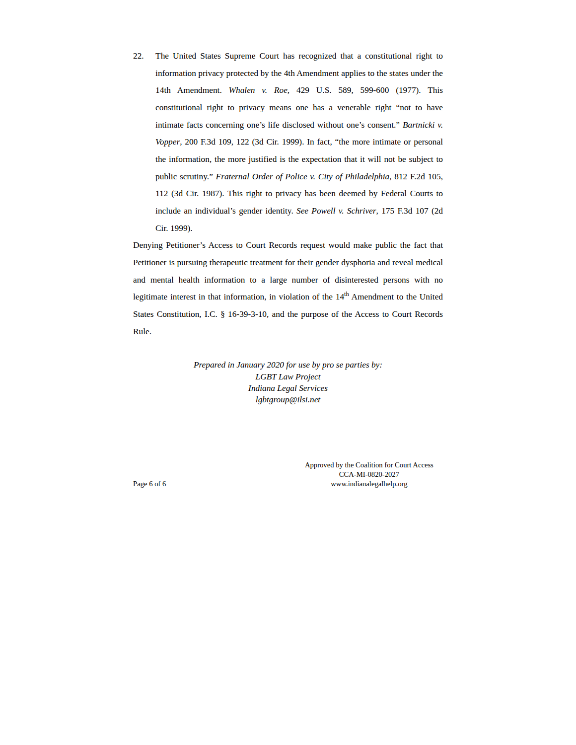22. The United States Supreme Court has recognized that a constitutional right to information privacy protected by the 4th Amendment applies to the states under the 14th Amendment. Whalen v. Roe, 429 U.S. 589, 599-600 (1977). This constitutional right to privacy means one has a venerable right “not to have intimate facts concerning one’s life disclosed without one’s consent.” Bartnicki v. Vopper, 200 F.3d 109, 122 (3d Cir. 1999). In fact, “the more intimate or personal the information, the more justified is the expectation that it will not be subject to public scrutiny.” Fraternal Order of Police v. City of Philadelphia, 812 F.2d 105, 112 (3d Cir. 1987). This right to privacy has been deemed by Federal Courts to include an individual’s gender identity. See Powell v. Schriver, 175 F.3d 107 (2d Cir. 1999).
Denying Petitioner’s Access to Court Records request would make public the fact that Petitioner is pursuing therapeutic treatment for their gender dysphoria and reveal medical and mental health information to a large number of disinterested persons with no legitimate interest in that information, in violation of the 14th Amendment to the United States Constitution, I.C. § 16-39-3-10, and the purpose of the Access to Court Records Rule.
Prepared in January 2020 for use by pro se parties by: LGBT Law Project Indiana Legal Services lgbtgroup@ilsi.net
Page 6 of 6
Approved by the Coalition for Court Access CCA-MI-0820-2027 www.indianalegalhelp.org